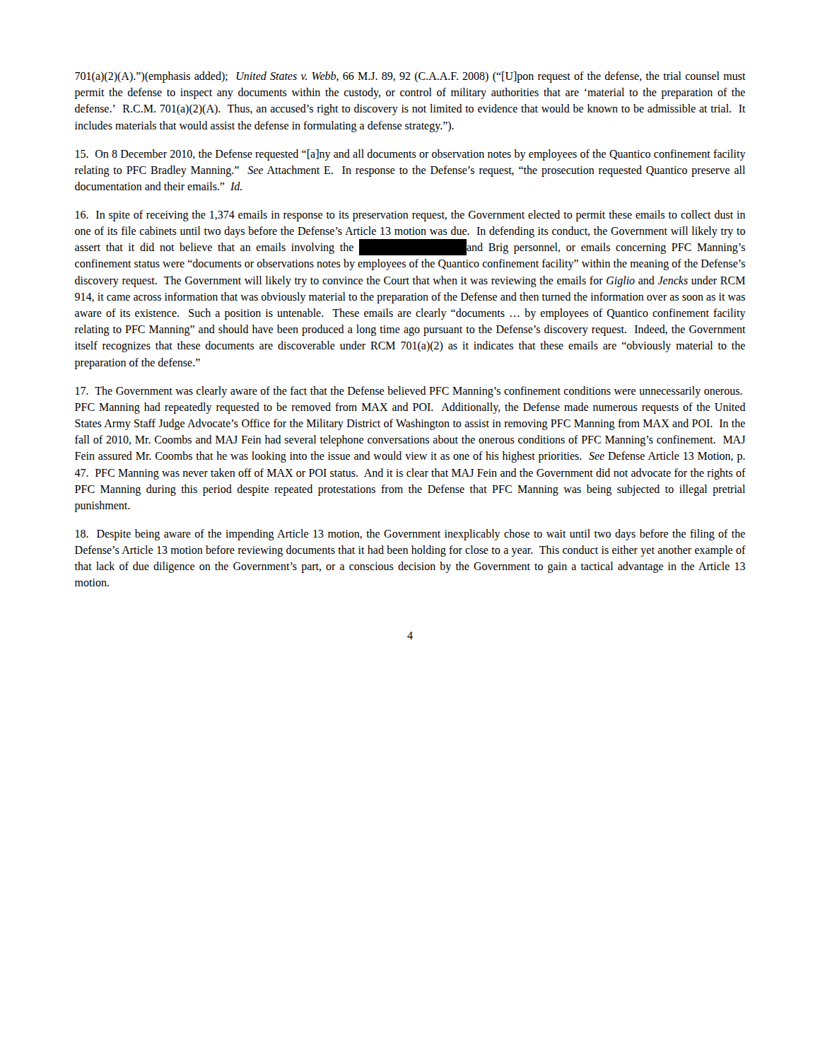701(a)(2)(A).”)(emphasis added); United States v. Webb, 66 M.J. 89, 92 (C.A.A.F. 2008) (“[U]pon request of the defense, the trial counsel must permit the defense to inspect any documents within the custody, or control of military authorities that are ‘material to the preparation of the defense.’ R.C.M. 701(a)(2)(A). Thus, an accused’s right to discovery is not limited to evidence that would be known to be admissible at trial. It includes materials that would assist the defense in formulating a defense strategy.”).
15. On 8 December 2010, the Defense requested “[a]ny and all documents or observation notes by employees of the Quantico confinement facility relating to PFC Bradley Manning.” See Attachment E. In response to the Defense’s request, “the prosecution requested Quantico preserve all documentation and their emails.” Id.
16. In spite of receiving the 1,374 emails in response to its preservation request, the Government elected to permit these emails to collect dust in one of its file cabinets until two days before the Defense’s Article 13 motion was due. In defending its conduct, the Government will likely try to assert that it did not believe that an emails involving the and Brig personnel, or emails concerning PFC Manning’s confinement status were “documents or observations notes by employees of the Quantico confinement facility” within the meaning of the Defense’s discovery request. The Government will likely try to convince the Court that when it was reviewing the emails for Giglio and Jencks under RCM 914, it came across information that was obviously material to the preparation of the Defense and then turned the information over as soon as it was aware of its existence. Such a position is untenable. These emails are clearly “documents … by employees of Quantico confinement facility relating to PFC Manning” and should have been produced a long time ago pursuant to the Defense’s discovery request. Indeed, the Government itself recognizes that these documents are discoverable under RCM 701(a)(2) as it indicates that these emails are “obviously material to the preparation of the defense.”
17. The Government was clearly aware of the fact that the Defense believed PFC Manning’s confinement conditions were unnecessarily onerous. PFC Manning had repeatedly requested to be removed from MAX and POI. Additionally, the Defense made numerous requests of the United States Army Staff Judge Advocate’s Office for the Military District of Washington to assist in removing PFC Manning from MAX and POI. In the fall of 2010, Mr. Coombs and MAJ Fein had several telephone conversations about the onerous conditions of PFC Manning’s confinement. MAJ Fein assured Mr. Coombs that he was looking into the issue and would view it as one of his highest priorities. See Defense Article 13 Motion, p. 47. PFC Manning was never taken off of MAX or POI status. And it is clear that MAJ Fein and the Government did not advocate for the rights of PFC Manning during this period despite repeated protestations from the Defense that PFC Manning was being subjected to illegal pretrial punishment.
18. Despite being aware of the impending Article 13 motion, the Government inexplicably chose to wait until two days before the filing of the Defense’s Article 13 motion before reviewing documents that it had been holding for close to a year. This conduct is either yet another example of that lack of due diligence on the Government’s part, or a conscious decision by the Government to gain a tactical advantage in the Article 13 motion.
4